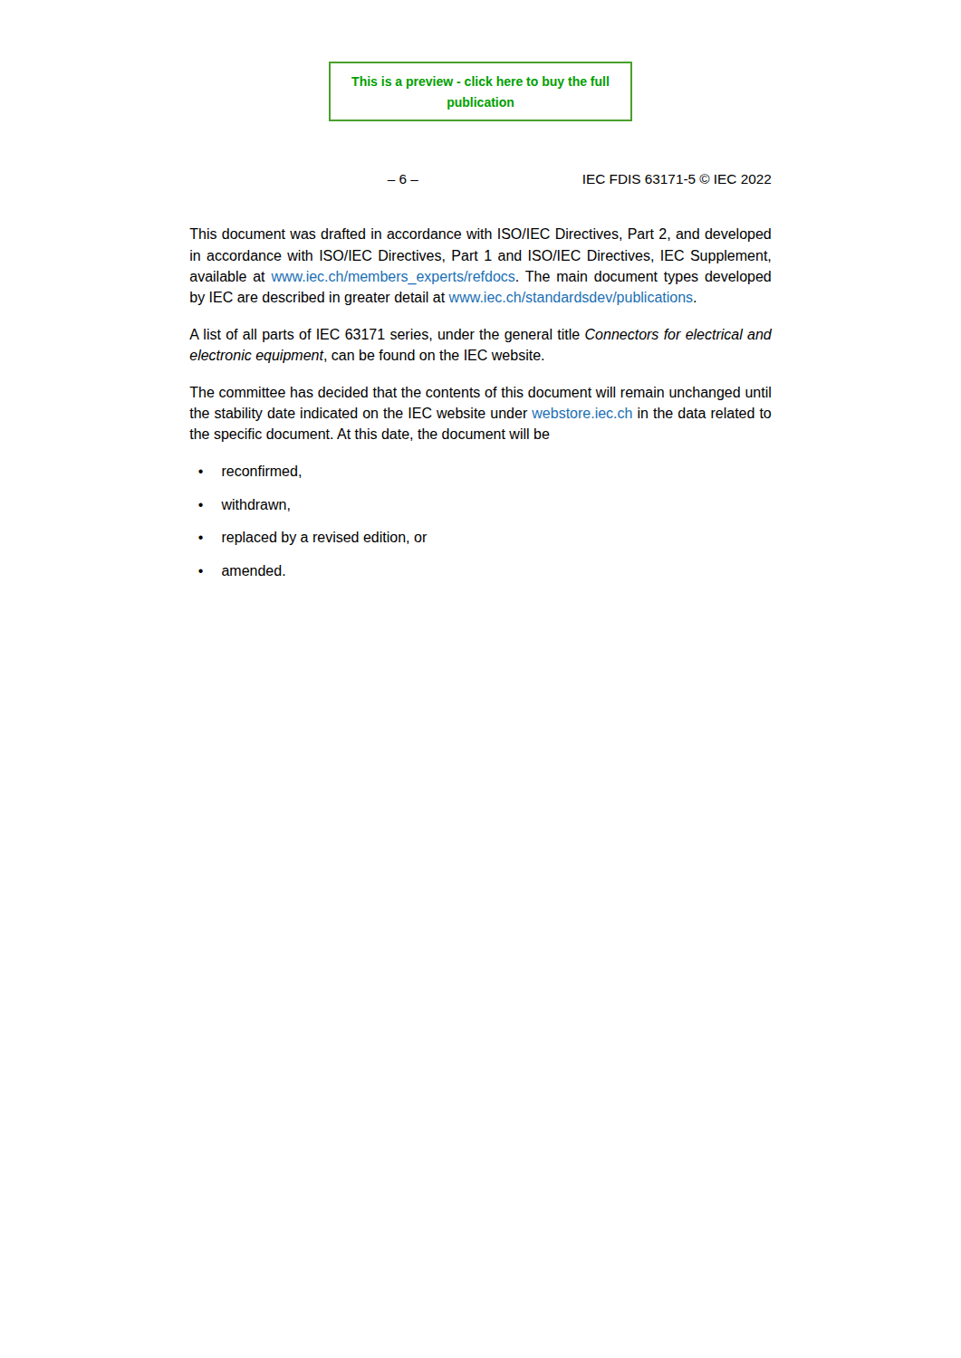This is a preview - click here to buy the full publication
– 6 – IEC FDIS 63171-5 © IEC 2022
This document was drafted in accordance with ISO/IEC Directives, Part 2, and developed in accordance with ISO/IEC Directives, Part 1 and ISO/IEC Directives, IEC Supplement, available at www.iec.ch/members_experts/refdocs. The main document types developed by IEC are described in greater detail at www.iec.ch/standardsdev/publications.
A list of all parts of IEC 63171 series, under the general title Connectors for electrical and electronic equipment, can be found on the IEC website.
The committee has decided that the contents of this document will remain unchanged until the stability date indicated on the IEC website under webstore.iec.ch in the data related to the specific document. At this date, the document will be
reconfirmed,
withdrawn,
replaced by a revised edition, or
amended.